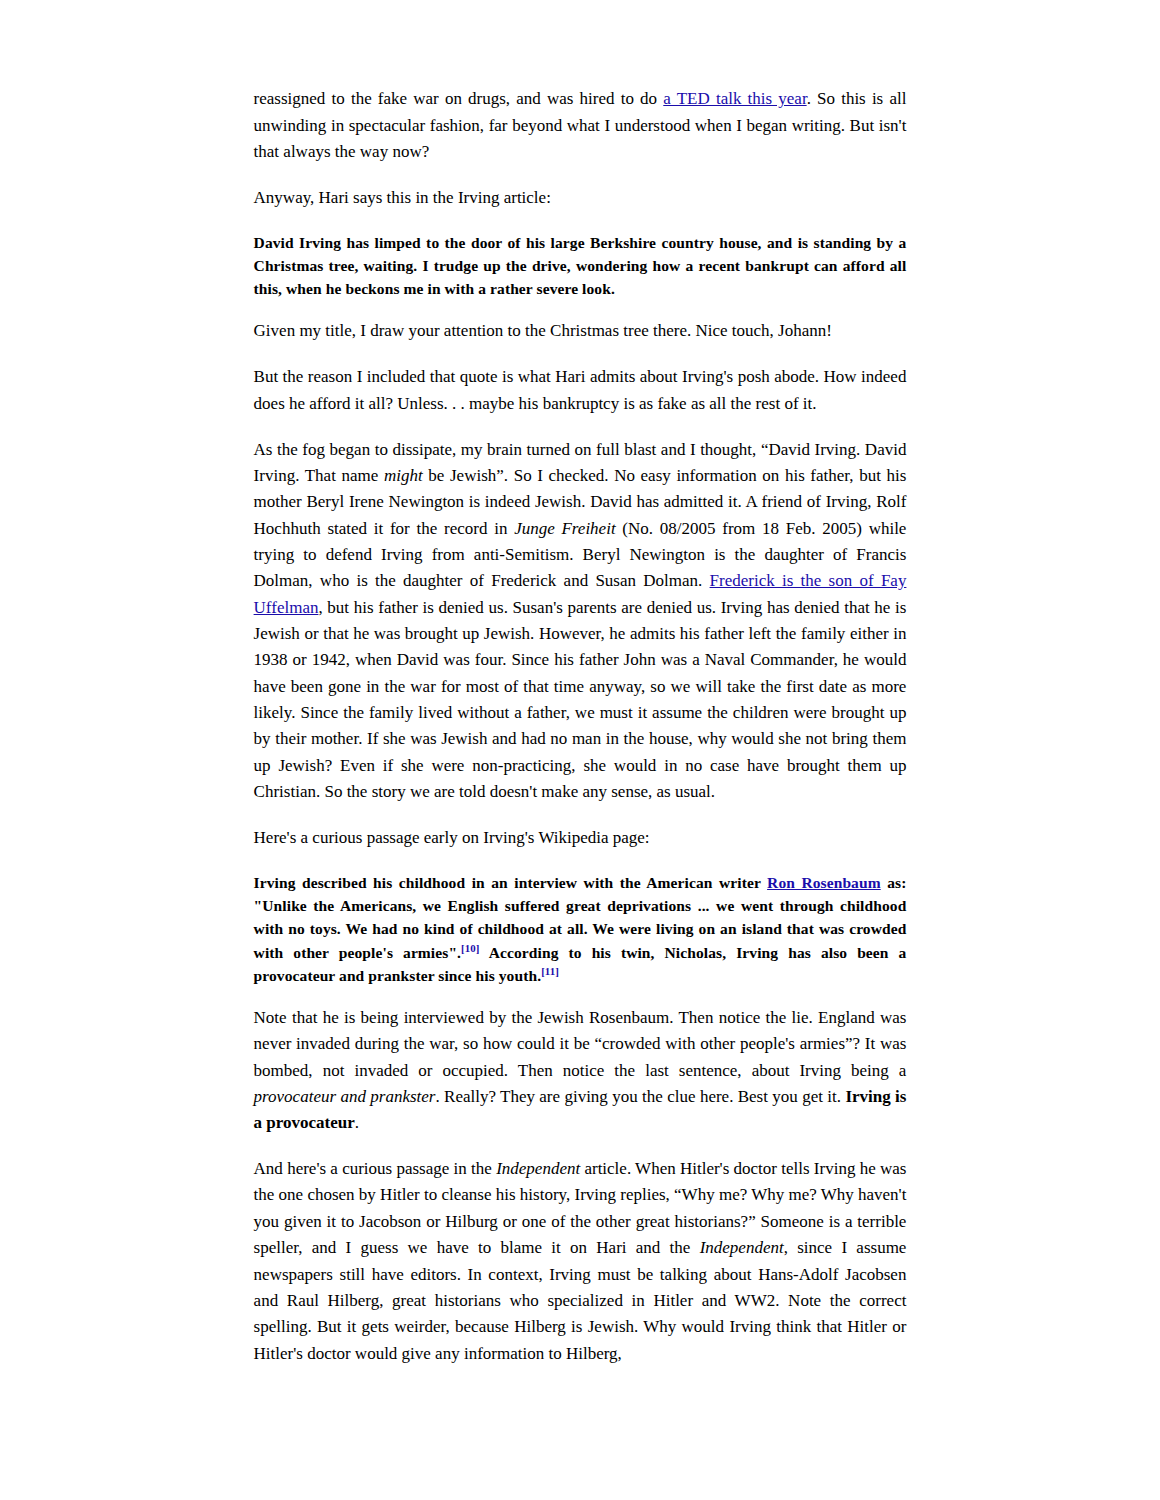reassigned to the fake war on drugs, and was hired to do a TED talk this year. So this is all unwinding in spectacular fashion, far beyond what I understood when I began writing. But isn't that always the way now?
Anyway, Hari says this in the Irving article:
David Irving has limped to the door of his large Berkshire country house, and is standing by a Christmas tree, waiting. I trudge up the drive, wondering how a recent bankrupt can afford all this, when he beckons me in with a rather severe look.
Given my title, I draw your attention to the Christmas tree there. Nice touch, Johann!
But the reason I included that quote is what Hari admits about Irving's posh abode. How indeed does he afford it all? Unless. . . maybe his bankruptcy is as fake as all the rest of it.
As the fog began to dissipate, my brain turned on full blast and I thought, “David Irving. David Irving. That name might be Jewish”. So I checked. No easy information on his father, but his mother Beryl Irene Newington is indeed Jewish. David has admitted it. A friend of Irving, Rolf Hochhuth stated it for the record in Junge Freiheit (No. 08/2005 from 18 Feb. 2005) while trying to defend Irving from anti-Semitism. Beryl Newington is the daughter of Francis Dolman, who is the daughter of Frederick and Susan Dolman. Frederick is the son of Fay Uffelman, but his father is denied us. Susan's parents are denied us. Irving has denied that he is Jewish or that he was brought up Jewish. However, he admits his father left the family either in 1938 or 1942, when David was four. Since his father John was a Naval Commander, he would have been gone in the war for most of that time anyway, so we will take the first date as more likely. Since the family lived without a father, we must it assume the children were brought up by their mother. If she was Jewish and had no man in the house, why would she not bring them up Jewish? Even if she were non-practicing, she would in no case have brought them up Christian. So the story we are told doesn't make any sense, as usual.
Here's a curious passage early on Irving's Wikipedia page:
Irving described his childhood in an interview with the American writer Ron Rosenbaum as: "Unlike the Americans, we English suffered great deprivations ... we went through childhood with no toys. We had no kind of childhood at all. We were living on an island that was crowded with other people's armies".[10] According to his twin, Nicholas, Irving has also been a provocateur and prankster since his youth.[11]
Note that he is being interviewed by the Jewish Rosenbaum. Then notice the lie. England was never invaded during the war, so how could it be “crowded with other people's armies”? It was bombed, not invaded or occupied. Then notice the last sentence, about Irving being a provocateur and prankster. Really? They are giving you the clue here. Best you get it. Irving is a provocateur.
And here's a curious passage in the Independent article. When Hitler's doctor tells Irving he was the one chosen by Hitler to cleanse his history, Irving replies, “Why me? Why me? Why haven't you given it to Jacobson or Hilburg or one of the other great historians?” Someone is a terrible speller, and I guess we have to blame it on Hari and the Independent, since I assume newspapers still have editors. In context, Irving must be talking about Hans-Adolf Jacobsen and Raul Hilberg, great historians who specialized in Hitler and WW2. Note the correct spelling. But it gets weirder, because Hilberg is Jewish. Why would Irving think that Hitler or Hitler's doctor would give any information to Hilberg,